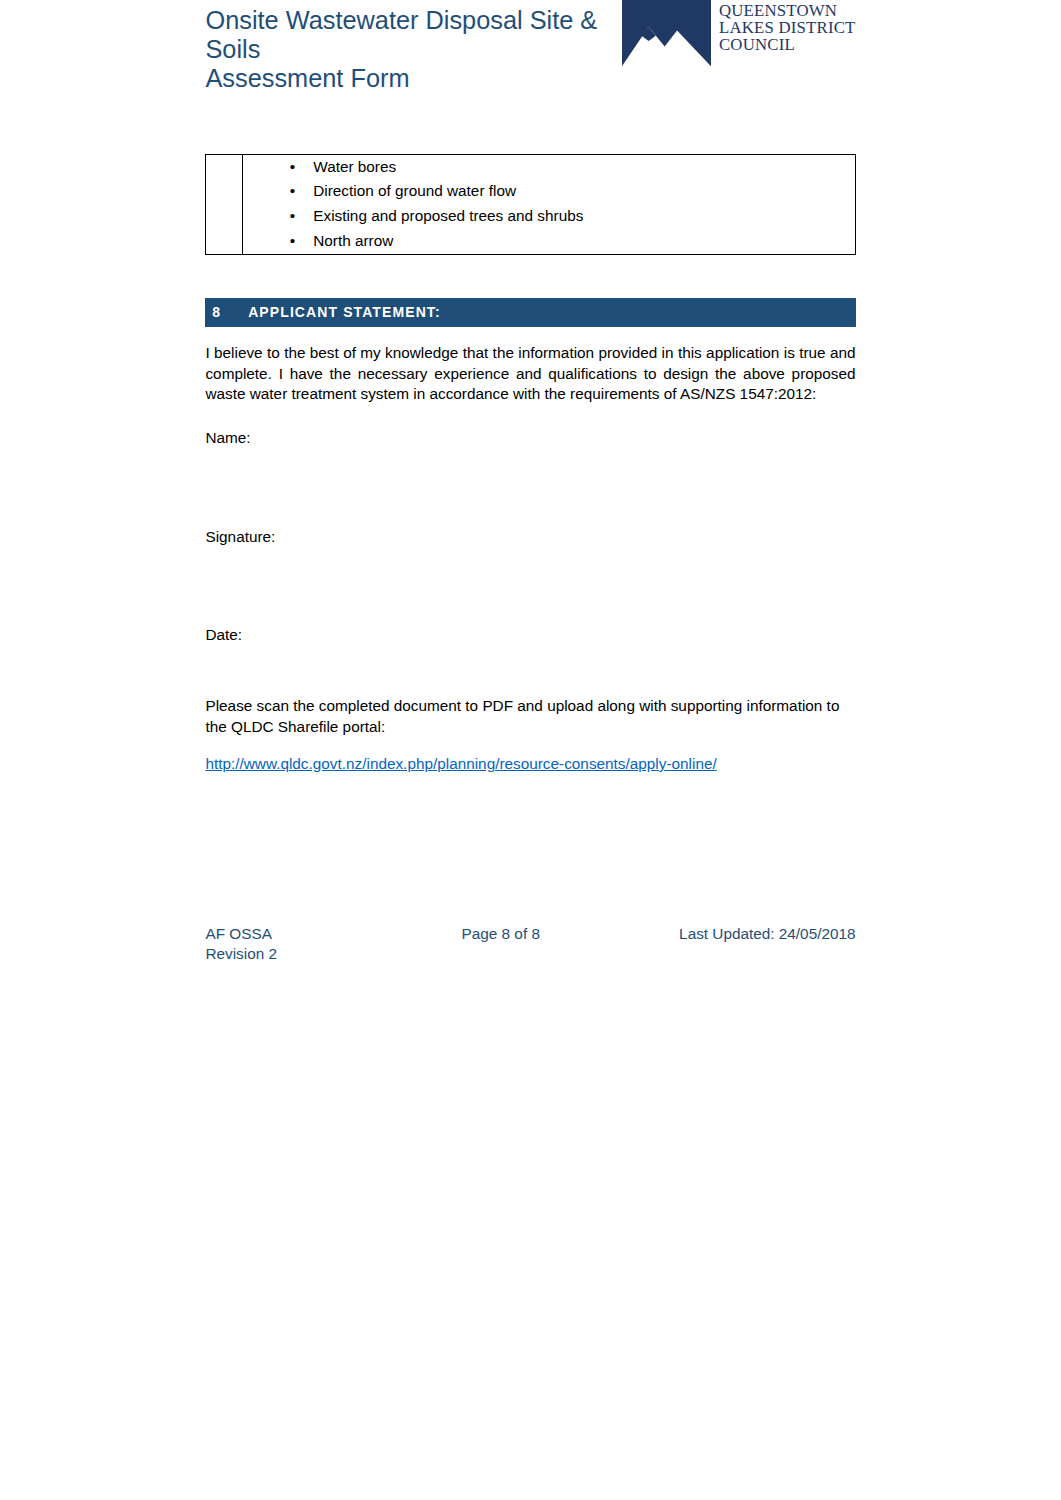Onsite Wastewater Disposal Site & Soils
Assessment Form
QUEENSTOWN LAKES DISTRICT COUNCIL
| | Water bores Direction of ground water flow Existing and proposed trees and shrubs North arrow |
8 APPLICANT STATEMENT:
I believe to the best of my knowledge that the information provided in this application is true and complete. I have the necessary experience and qualifications to design the above proposed waste water treatment system in accordance with the requirements of AS/NZS 1547:2012:
Name:
Signature:
Date:
Please scan the completed document to PDF and upload along with supporting information to the QLDC Sharefile portal:
http://www.qldc.govt.nz/index.php/planning/resource-consents/apply-online/
AF OSSA
Revision 2
Page 8 of 8
Last Updated: 24/05/2018